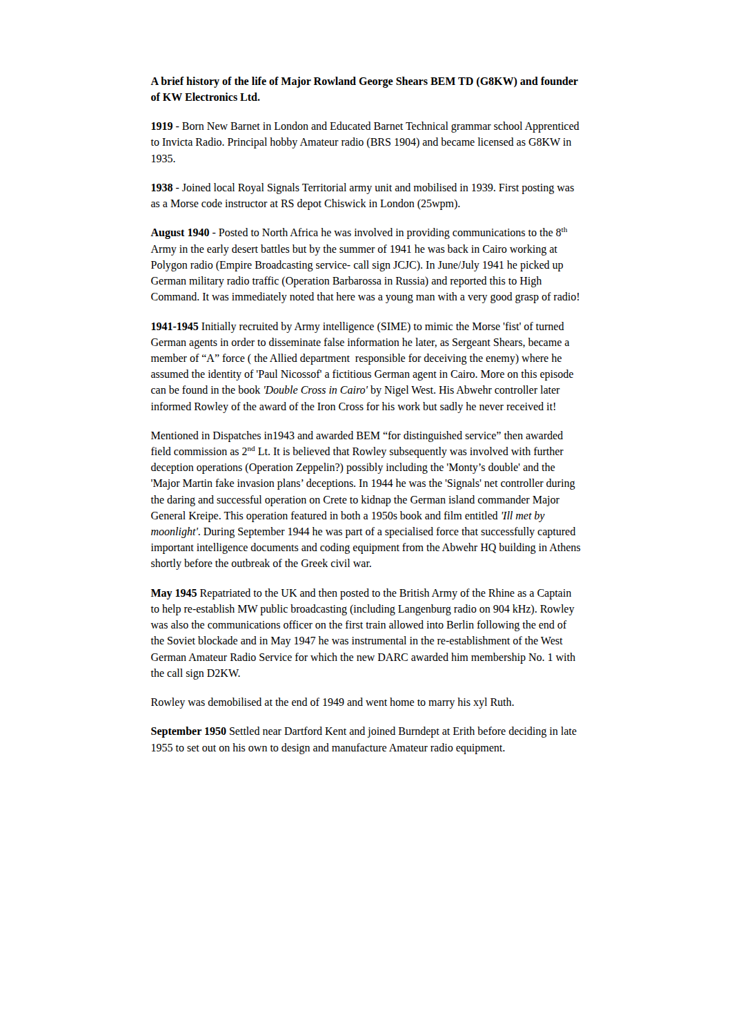A brief history of the life of Major Rowland George Shears BEM TD (G8KW) and founder of KW Electronics Ltd.
1919 - Born New Barnet in London and Educated Barnet Technical grammar school Apprenticed to Invicta Radio. Principal hobby Amateur radio (BRS 1904) and became licensed as G8KW in 1935.
1938 - Joined local Royal Signals Territorial army unit and mobilised in 1939. First posting was as a Morse code instructor at RS depot Chiswick in London (25wpm).
August 1940 - Posted to North Africa he was involved in providing communications to the 8th Army in the early desert battles but by the summer of 1941 he was back in Cairo working at Polygon radio (Empire Broadcasting service- call sign JCJC). In June/July 1941 he picked up German military radio traffic (Operation Barbarossa in Russia) and reported this to High Command. It was immediately noted that here was a young man with a very good grasp of radio!
1941-1945 Initially recruited by Army intelligence (SIME) to mimic the Morse 'fist' of turned German agents in order to disseminate false information he later, as Sergeant Shears, became a member of “A” force ( the Allied department responsible for deceiving the enemy) where he assumed the identity of 'Paul Nicossof' a fictitious German agent in Cairo. More on this episode can be found in the book 'Double Cross in Cairo' by Nigel West. His Abwehr controller later informed Rowley of the award of the Iron Cross for his work but sadly he never received it!
Mentioned in Dispatches in1943 and awarded BEM “for distinguished service” then awarded field commission as 2nd Lt. It is believed that Rowley subsequently was involved with further deception operations (Operation Zeppelin?) possibly including the 'Monty’s double' and the 'Major Martin fake invasion plans’ deceptions. In 1944 he was the 'Signals' net controller during the daring and successful operation on Crete to kidnap the German island commander Major General Kreipe. This operation featured in both a 1950s book and film entitled 'Ill met by moonlight'. During September 1944 he was part of a specialised force that successfully captured important intelligence documents and coding equipment from the Abwehr HQ building in Athens shortly before the outbreak of the Greek civil war.
May 1945 Repatriated to the UK and then posted to the British Army of the Rhine as a Captain to help re-establish MW public broadcasting (including Langenburg radio on 904 kHz). Rowley was also the communications officer on the first train allowed into Berlin following the end of the Soviet blockade and in May 1947 he was instrumental in the re-establishment of the West German Amateur Radio Service for which the new DARC awarded him membership No. 1 with the call sign D2KW.
Rowley was demobilised at the end of 1949 and went home to marry his xyl Ruth.
September 1950 Settled near Dartford Kent and joined Burndept at Erith before deciding in late 1955 to set out on his own to design and manufacture Amateur radio equipment.